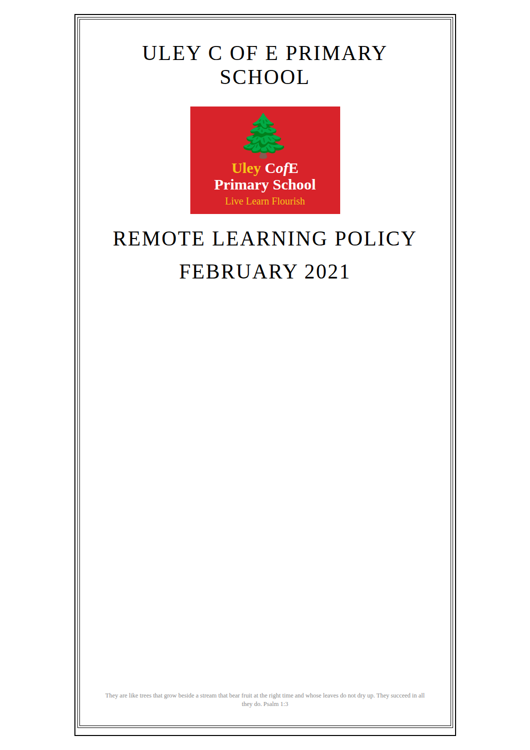Uley C of E Primary School
🌲
Uley Cof E
Primary School
Live Learn Flourish
Remote Learning Policy
February 2021
They are like trees that grow beside a stream that bear fruit at the right time and whose leaves do not dry up. They succeed in all they do. Psalm 1:3